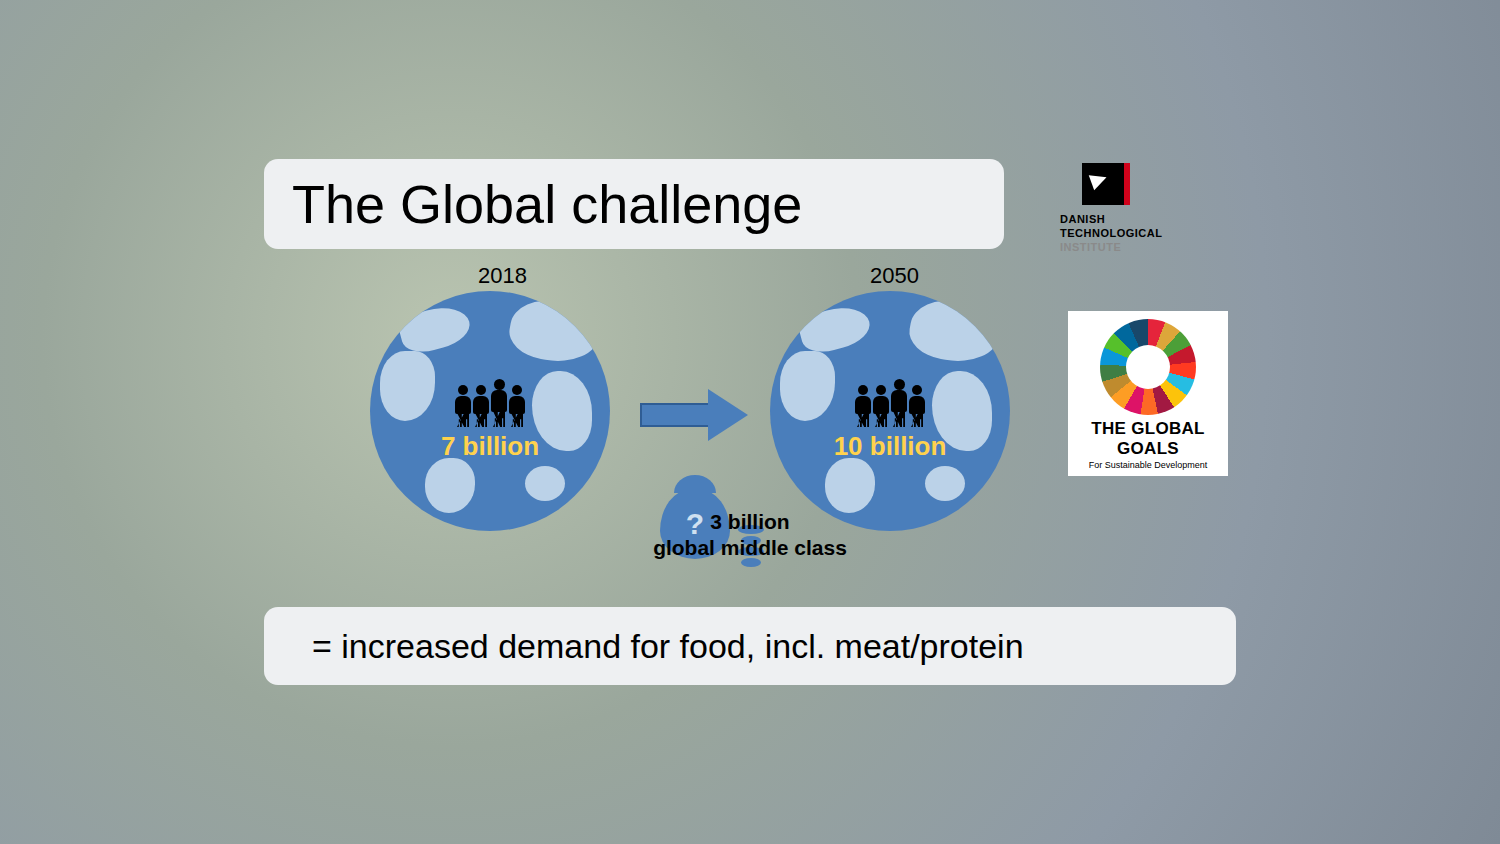The Global challenge
DANISH
TECHNOLOGICAL
INSTITUTE
2018
2050
7 billion
10 billion
?
3 billion
global middle class
THE GLOBAL GOALS
For Sustainable Development
= increased demand for food, incl. meat/protein